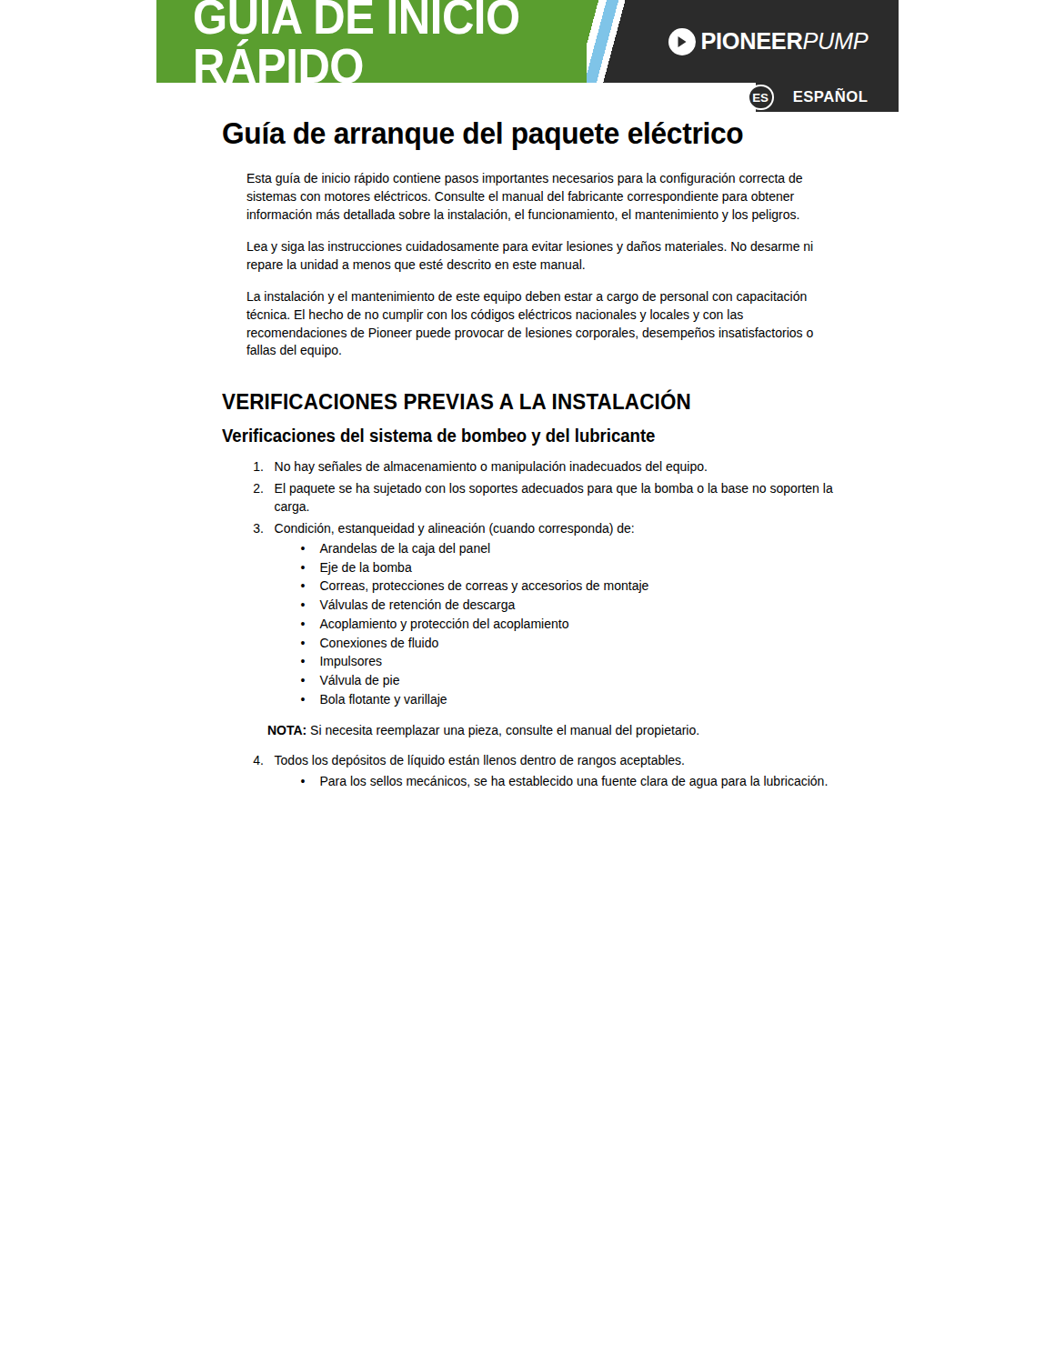GUÍA DE INICIO RÁPIDO
PIONEER PUMP
ES ESPAÑOL
Guía de arranque del paquete eléctrico
Esta guía de inicio rápido contiene pasos importantes necesarios para la configuración correcta de sistemas con motores eléctricos. Consulte el manual del fabricante correspondiente para obtener información más detallada sobre la instalación, el funcionamiento, el mantenimiento y los peligros.
Lea y siga las instrucciones cuidadosamente para evitar lesiones y daños materiales. No desarme ni repare la unidad a menos que esté descrito en este manual.
La instalación y el mantenimiento de este equipo deben estar a cargo de personal con capacitación técnica. El hecho de no cumplir con los códigos eléctricos nacionales y locales y con las recomendaciones de Pioneer puede provocar de lesiones corporales, desempeños insatisfactorios o fallas del equipo.
VERIFICACIONES PREVIAS A LA INSTALACIÓN
Verificaciones del sistema de bombeo y del lubricante
No hay señales de almacenamiento o manipulación inadecuados del equipo.
El paquete se ha sujetado con los soportes adecuados para que la bomba o la base no soporten la carga.
Condición, estanqueidad y alineación (cuando corresponda) de:
Arandelas de la caja del panel
Eje de la bomba
Correas, protecciones de correas y accesorios de montaje
Válvulas de retención de descarga
Acoplamiento y protección del acoplamiento
Conexiones de fluido
Impulsores
Válvula de pie
Bola flotante y varillaje
NOTA: Si necesita reemplazar una pieza, consulte el manual del propietario.
Todos los depósitos de líquido están llenos dentro de rangos aceptables.
Para los sellos mecánicos, se ha establecido una fuente clara de agua para la lubricación.